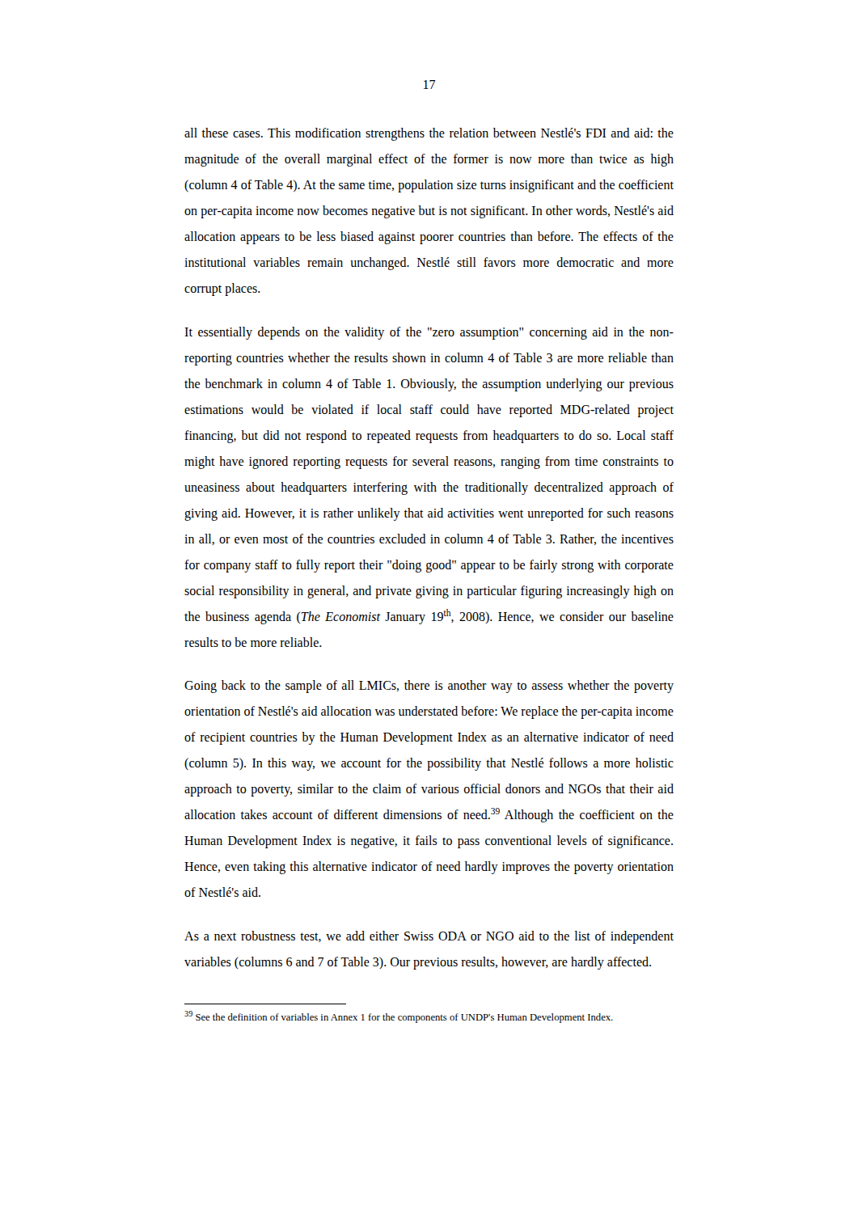17
all these cases. This modification strengthens the relation between Nestlé's FDI and aid: the magnitude of the overall marginal effect of the former is now more than twice as high (column 4 of Table 4). At the same time, population size turns insignificant and the coefficient on per-capita income now becomes negative but is not significant. In other words, Nestlé's aid allocation appears to be less biased against poorer countries than before. The effects of the institutional variables remain unchanged. Nestlé still favors more democratic and more corrupt places.
It essentially depends on the validity of the "zero assumption" concerning aid in the non-reporting countries whether the results shown in column 4 of Table 3 are more reliable than the benchmark in column 4 of Table 1. Obviously, the assumption underlying our previous estimations would be violated if local staff could have reported MDG-related project financing, but did not respond to repeated requests from headquarters to do so. Local staff might have ignored reporting requests for several reasons, ranging from time constraints to uneasiness about headquarters interfering with the traditionally decentralized approach of giving aid. However, it is rather unlikely that aid activities went unreported for such reasons in all, or even most of the countries excluded in column 4 of Table 3. Rather, the incentives for company staff to fully report their "doing good" appear to be fairly strong with corporate social responsibility in general, and private giving in particular figuring increasingly high on the business agenda (The Economist January 19th, 2008). Hence, we consider our baseline results to be more reliable.
Going back to the sample of all LMICs, there is another way to assess whether the poverty orientation of Nestlé's aid allocation was understated before: We replace the per-capita income of recipient countries by the Human Development Index as an alternative indicator of need (column 5). In this way, we account for the possibility that Nestlé follows a more holistic approach to poverty, similar to the claim of various official donors and NGOs that their aid allocation takes account of different dimensions of need.39 Although the coefficient on the Human Development Index is negative, it fails to pass conventional levels of significance. Hence, even taking this alternative indicator of need hardly improves the poverty orientation of Nestlé's aid.
As a next robustness test, we add either Swiss ODA or NGO aid to the list of independent variables (columns 6 and 7 of Table 3). Our previous results, however, are hardly affected.
39 See the definition of variables in Annex 1 for the components of UNDP's Human Development Index.